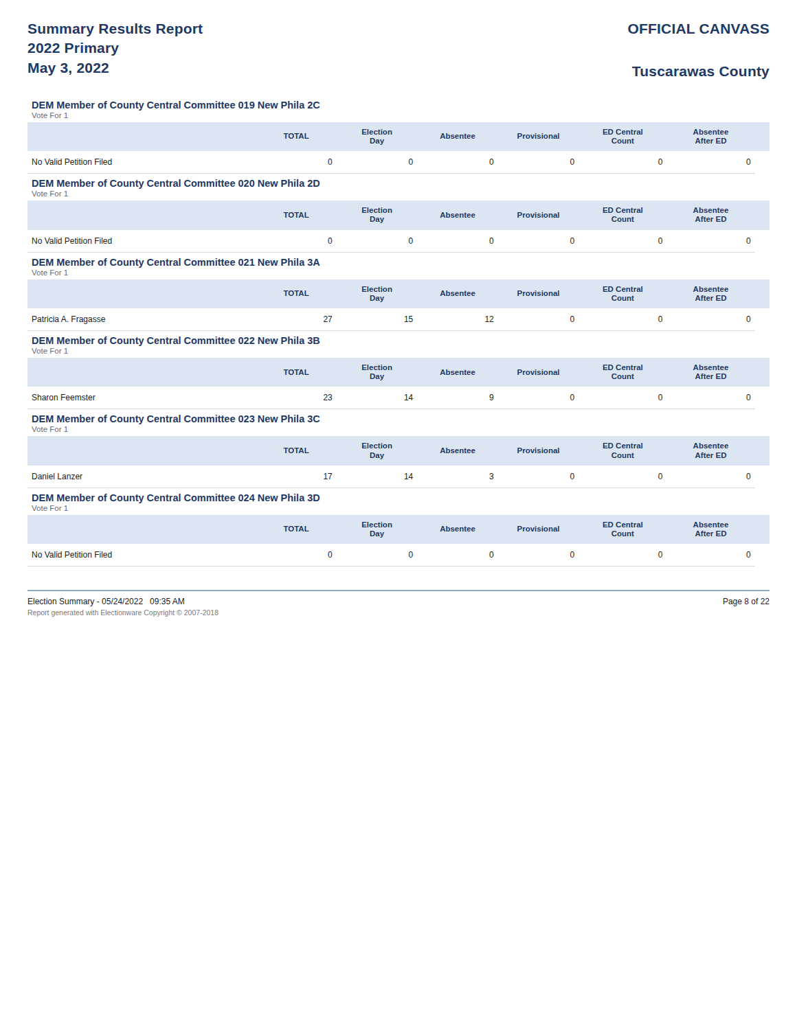Summary Results Report
2022 Primary
May 3, 2022
OFFICIAL CANVASS
Tuscarawas County
DEM Member of County Central Committee 019 New Phila 2C
Vote For 1
| | TOTAL | Election Day | Absentee | Provisional | ED Central Count | Absentee After ED | |
| --- | --- | --- | --- | --- | --- | --- | --- |
| No Valid Petition Filed | 0 | 0 | 0 | 0 | 0 | 0 | |
DEM Member of County Central Committee 020 New Phila 2D
Vote For 1
| | TOTAL | Election Day | Absentee | Provisional | ED Central Count | Absentee After ED | |
| --- | --- | --- | --- | --- | --- | --- | --- |
| No Valid Petition Filed | 0 | 0 | 0 | 0 | 0 | 0 | |
DEM Member of County Central Committee 021 New Phila 3A
Vote For 1
| | TOTAL | Election Day | Absentee | Provisional | ED Central Count | Absentee After ED | |
| --- | --- | --- | --- | --- | --- | --- | --- |
| Patricia A. Fragasse | 27 | 15 | 12 | 0 | 0 | 0 | |
DEM Member of County Central Committee 022 New Phila 3B
Vote For 1
| | TOTAL | Election Day | Absentee | Provisional | ED Central Count | Absentee After ED | |
| --- | --- | --- | --- | --- | --- | --- | --- |
| Sharon Feemster | 23 | 14 | 9 | 0 | 0 | 0 | |
DEM Member of County Central Committee 023 New Phila 3C
Vote For 1
| | TOTAL | Election Day | Absentee | Provisional | ED Central Count | Absentee After ED | |
| --- | --- | --- | --- | --- | --- | --- | --- |
| Daniel Lanzer | 17 | 14 | 3 | 0 | 0 | 0 | |
DEM Member of County Central Committee 024 New Phila 3D
Vote For 1
| | TOTAL | Election Day | Absentee | Provisional | ED Central Count | Absentee After ED | |
| --- | --- | --- | --- | --- | --- | --- | --- |
| No Valid Petition Filed | 0 | 0 | 0 | 0 | 0 | 0 | |
Election Summary - 05/24/2022 09:35 AM
Report generated with Electionware Copyright © 2007-2018
Page 8 of 22